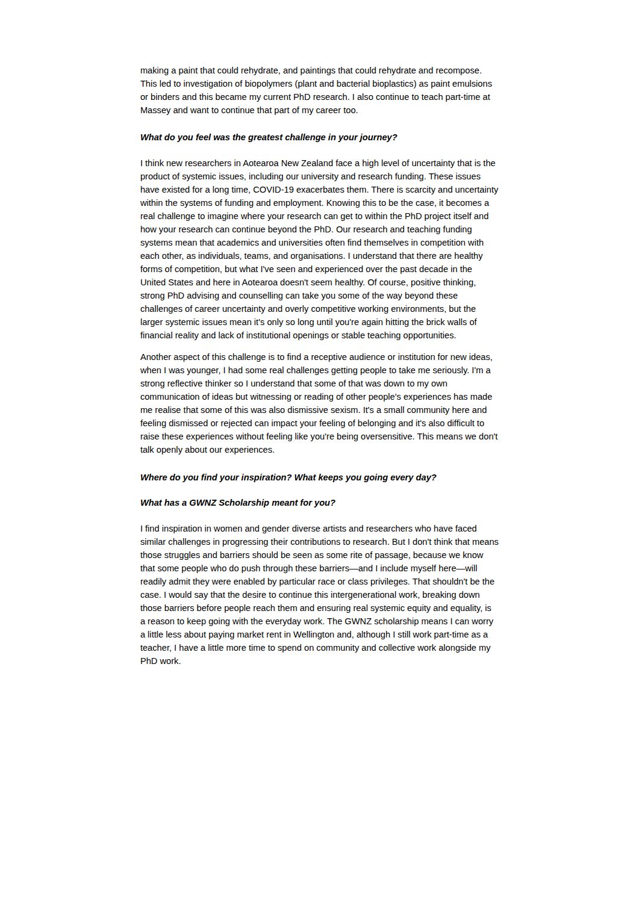making a paint that could rehydrate, and paintings that could rehydrate and recompose. This led to investigation of biopolymers (plant and bacterial bioplastics) as paint emulsions or binders and this became my current PhD research. I also continue to teach part-time at Massey and want to continue that part of my career too.
What do you feel was the greatest challenge in your journey?
I think new researchers in Aotearoa New Zealand face a high level of uncertainty that is the product of systemic issues, including our university and research funding. These issues have existed for a long time, COVID-19 exacerbates them. There is scarcity and uncertainty within the systems of funding and employment. Knowing this to be the case, it becomes a real challenge to imagine where your research can get to within the PhD project itself and how your research can continue beyond the PhD. Our research and teaching funding systems mean that academics and universities often find themselves in competition with each other, as individuals, teams, and organisations. I understand that there are healthy forms of competition, but what I've seen and experienced over the past decade in the United States and here in Aotearoa doesn't seem healthy. Of course, positive thinking, strong PhD advising and counselling can take you some of the way beyond these challenges of career uncertainty and overly competitive working environments, but the larger systemic issues mean it's only so long until you're again hitting the brick walls of financial reality and lack of institutional openings or stable teaching opportunities.
Another aspect of this challenge is to find a receptive audience or institution for new ideas, when I was younger, I had some real challenges getting people to take me seriously. I'm a strong reflective thinker so I understand that some of that was down to my own communication of ideas but witnessing or reading of other people's experiences has made me realise that some of this was also dismissive sexism. It's a small community here and feeling dismissed or rejected can impact your feeling of belonging and it's also difficult to raise these experiences without feeling like you're being oversensitive. This means we don't talk openly about our experiences.
Where do you find your inspiration? What keeps you going every day?
What has a GWNZ Scholarship meant for you?
I find inspiration in women and gender diverse artists and researchers who have faced similar challenges in progressing their contributions to research. But I don't think that means those struggles and barriers should be seen as some rite of passage, because we know that some people who do push through these barriers—and I include myself here—will readily admit they were enabled by particular race or class privileges. That shouldn't be the case. I would say that the desire to continue this intergenerational work, breaking down those barriers before people reach them and ensuring real systemic equity and equality, is a reason to keep going with the everyday work. The GWNZ scholarship means I can worry a little less about paying market rent in Wellington and, although I still work part-time as a teacher, I have a little more time to spend on community and collective work alongside my PhD work.